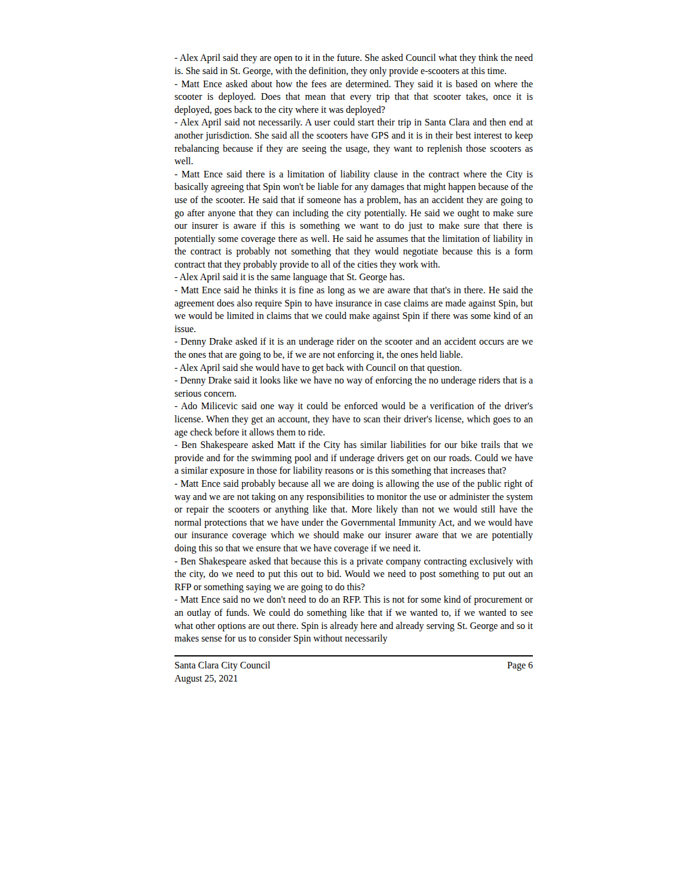- Alex April said they are open to it in the future. She asked Council what they think the need is. She said in St. George, with the definition, they only provide e-scooters at this time.
- Matt Ence asked about how the fees are determined. They said it is based on where the scooter is deployed. Does that mean that every trip that that scooter takes, once it is deployed, goes back to the city where it was deployed?
- Alex April said not necessarily. A user could start their trip in Santa Clara and then end at another jurisdiction. She said all the scooters have GPS and it is in their best interest to keep rebalancing because if they are seeing the usage, they want to replenish those scooters as well.
- Matt Ence said there is a limitation of liability clause in the contract where the City is basically agreeing that Spin won't be liable for any damages that might happen because of the use of the scooter. He said that if someone has a problem, has an accident they are going to go after anyone that they can including the city potentially. He said we ought to make sure our insurer is aware if this is something we want to do just to make sure that there is potentially some coverage there as well. He said he assumes that the limitation of liability in the contract is probably not something that they would negotiate because this is a form contract that they probably provide to all of the cities they work with.
- Alex April said it is the same language that St. George has.
- Matt Ence said he thinks it is fine as long as we are aware that that's in there. He said the agreement does also require Spin to have insurance in case claims are made against Spin, but we would be limited in claims that we could make against Spin if there was some kind of an issue.
- Denny Drake asked if it is an underage rider on the scooter and an accident occurs are we the ones that are going to be, if we are not enforcing it, the ones held liable.
- Alex April said she would have to get back with Council on that question.
- Denny Drake said it looks like we have no way of enforcing the no underage riders that is a serious concern.
- Ado Milicevic said one way it could be enforced would be a verification of the driver's license. When they get an account, they have to scan their driver's license, which goes to an age check before it allows them to ride.
- Ben Shakespeare asked Matt if the City has similar liabilities for our bike trails that we provide and for the swimming pool and if underage drivers get on our roads. Could we have a similar exposure in those for liability reasons or is this something that increases that?
- Matt Ence said probably because all we are doing is allowing the use of the public right of way and we are not taking on any responsibilities to monitor the use or administer the system or repair the scooters or anything like that. More likely than not we would still have the normal protections that we have under the Governmental Immunity Act, and we would have our insurance coverage which we should make our insurer aware that we are potentially doing this so that we ensure that we have coverage if we need it.
- Ben Shakespeare asked that because this is a private company contracting exclusively with the city, do we need to put this out to bid. Would we need to post something to put out an RFP or something saying we are going to do this?
- Matt Ence said no we don't need to do an RFP. This is not for some kind of procurement or an outlay of funds. We could do something like that if we wanted to, if we wanted to see what other options are out there. Spin is already here and already serving St. George and so it makes sense for us to consider Spin without necessarily
Santa Clara City Council Page 6 August 25, 2021